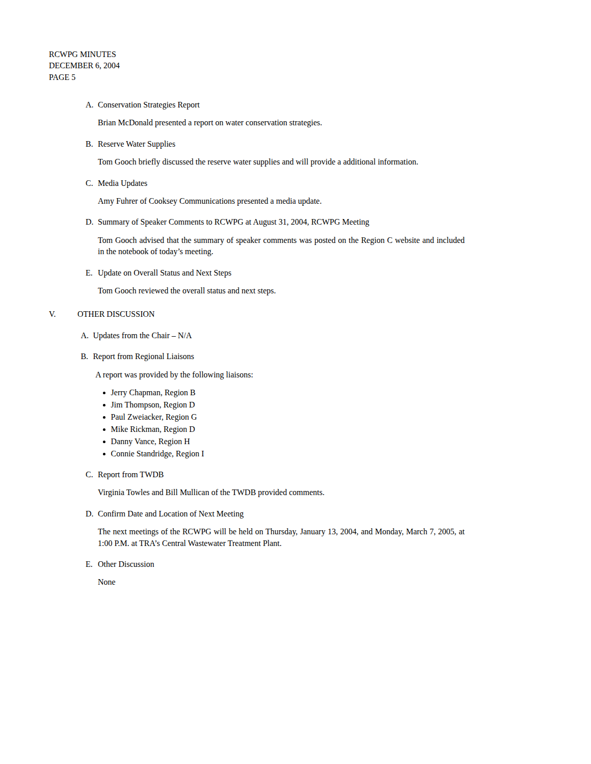RCWPG MINUTES
DECEMBER 6, 2004
PAGE 5
A. Conservation Strategies Report
Brian McDonald presented a report on water conservation strategies.
B. Reserve Water Supplies
Tom Gooch briefly discussed the reserve water supplies and will provide a additional information.
C. Media Updates
Amy Fuhrer of Cooksey Communications presented a media update.
D. Summary of Speaker Comments to RCWPG at August 31, 2004, RCWPG Meeting
Tom Gooch advised that the summary of speaker comments was posted on the Region C website and included in the notebook of today’s meeting.
E. Update on Overall Status and Next Steps
Tom Gooch reviewed the overall status and next steps.
V. OTHER DISCUSSION
A. Updates from the Chair – N/A
B. Report from Regional Liaisons
A report was provided by the following liaisons:
Jerry Chapman, Region B
Jim Thompson, Region D
Paul Zweiacker, Region G
Mike Rickman, Region D
Danny Vance, Region H
Connie Standridge, Region I
C. Report from TWDB
Virginia Towles and Bill Mullican of the TWDB provided comments.
D. Confirm Date and Location of Next Meeting
The next meetings of the RCWPG will be held on Thursday, January 13, 2004, and Monday, March 7, 2005, at 1:00 P.M. at TRA’s Central Wastewater Treatment Plant.
E. Other Discussion
None